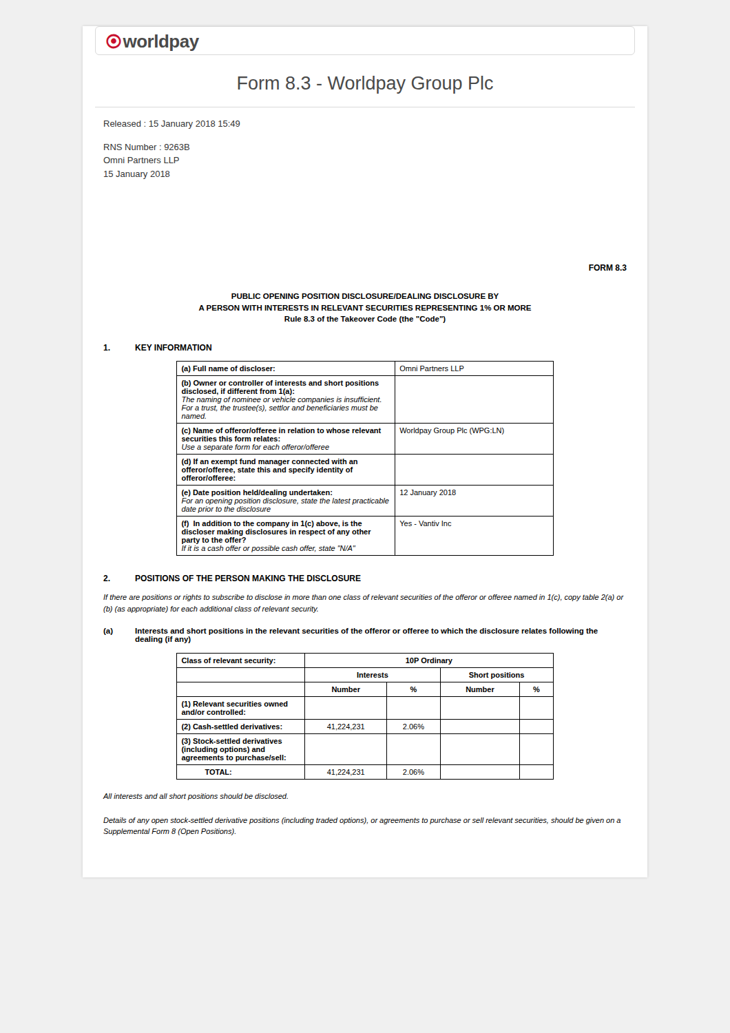⦿worldpay
Form 8.3 - Worldpay Group Plc
Released : 15 January 2018 15:49
RNS Number : 9263B
Omni Partners LLP
15 January 2018
FORM 8.3
PUBLIC OPENING POSITION DISCLOSURE/DEALING DISCLOSURE BY
A PERSON WITH INTERESTS IN RELEVANT SECURITIES REPRESENTING 1% OR MORE
Rule 8.3 of the Takeover Code (the "Code")
1. KEY INFORMATION
| (a) Full name of discloser: | Omni Partners LLP |
| (b) Owner or controller of interests and short positions disclosed, if different from 1(a): The naming of nominee or vehicle companies is insufficient. For a trust, the trustee(s), settlor and beneficiaries must be named. | |
| (c) Name of offeror/offeree in relation to whose relevant securities this form relates: Use a separate form for each offeror/offeree | Worldpay Group Plc (WPG:LN) |
| (d) If an exempt fund manager connected with an offeror/offeree, state this and specify identity of offeror/offeree: | |
| (e) Date position held/dealing undertaken: For an opening position disclosure, state the latest practicable date prior to the disclosure | 12 January 2018 |
| (f) In addition to the company in 1(c) above, is the discloser making disclosures in respect of any other party to the offer? If it is a cash offer or possible cash offer, state "N/A" | Yes - Vantiv Inc |
2. POSITIONS OF THE PERSON MAKING THE DISCLOSURE
If there are positions or rights to subscribe to disclose in more than one class of relevant securities of the offeror or offeree named in 1(c), copy table 2(a) or (b) (as appropriate) for each additional class of relevant security.
(a) Interests and short positions in the relevant securities of the offeror or offeree to which the disclosure relates following the dealing (if any)
| Class of relevant security: | 10P Ordinary |
| | Interests | Short positions |
| | Number | % | Number | % |
| (1) Relevant securities owned and/or controlled: | | | | |
| (2) Cash-settled derivatives: | 41,224,231 | 2.06% | | |
| (3) Stock-settled derivatives (including options) and agreements to purchase/sell: | | | | |
| TOTAL: | 41,224,231 | 2.06% | | |
All interests and all short positions should be disclosed.
Details of any open stock-settled derivative positions (including traded options), or agreements to purchase or sell relevant securities, should be given on a Supplemental Form 8 (Open Positions).